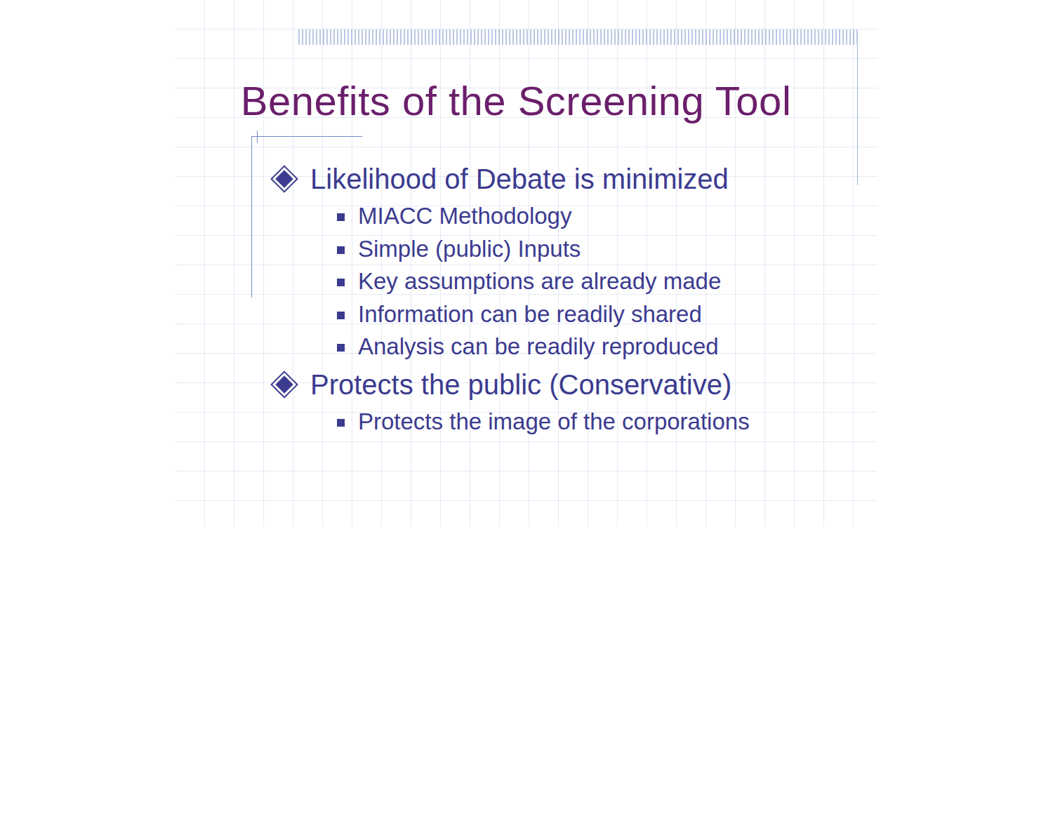Benefits of the Screening Tool
Likelihood of Debate is minimized
MIACC Methodology
Simple (public) Inputs
Key assumptions are already made
Information can be readily shared
Analysis can be readily reproduced
Protects the public (Conservative)
Protects the image of the corporations